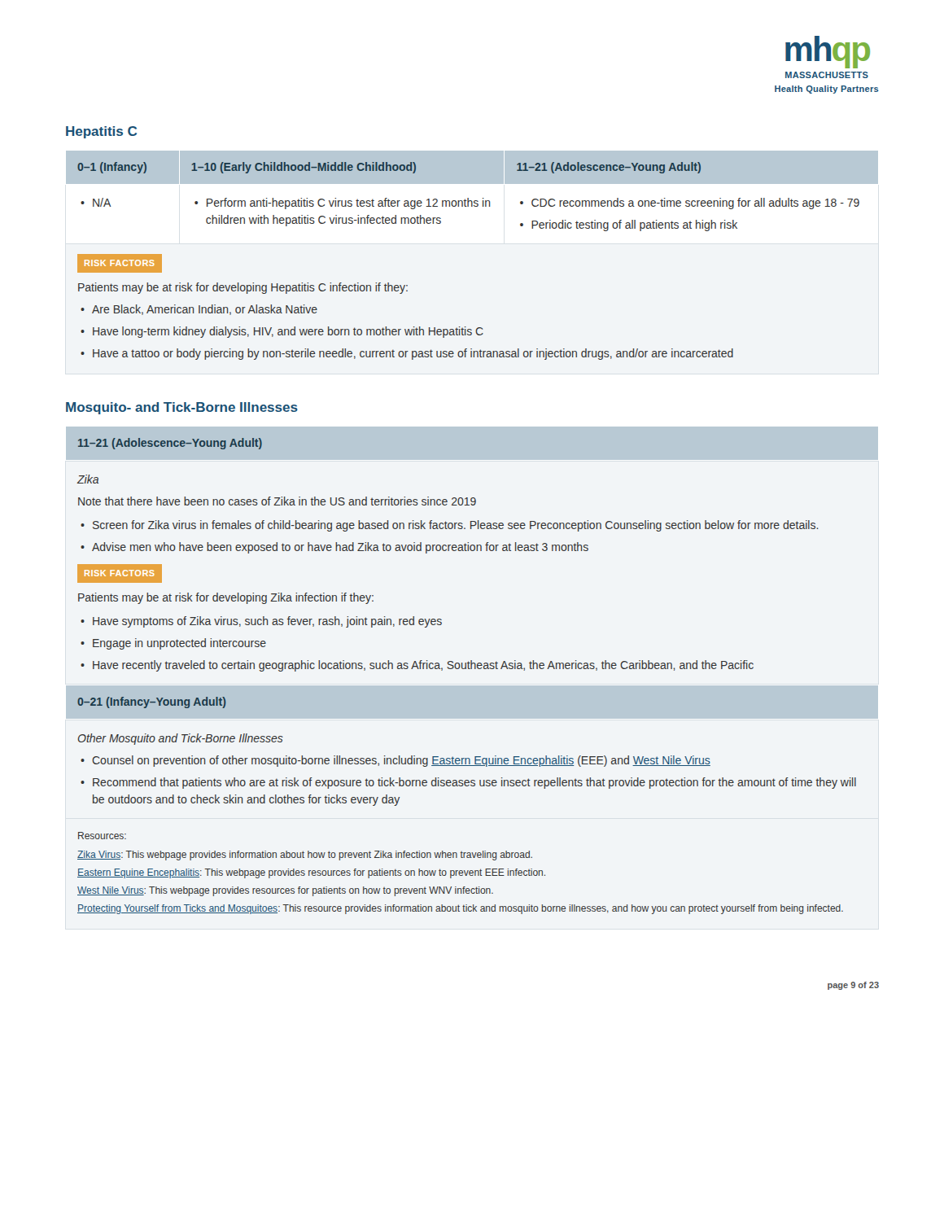mhqp
MASSACHUSETTS
Health Quality Partners
Hepatitis C
| 0–1 (Infancy) | 1–10 (Early Childhood–Middle Childhood) | 11–21 (Adolescence–Young Adult) |
| --- | --- | --- |
| N/A | Perform anti-hepatitis C virus test after age 12 months in children with hepatitis C virus-infected mothers | CDC recommends a one-time screening for all adults age 18 - 79 Periodic testing of all patients at high risk |
RISK FACTORS
Patients may be at risk for developing Hepatitis C infection if they:
Are Black, American Indian, or Alaska Native
Have long-term kidney dialysis, HIV, and were born to mother with Hepatitis C
Have a tattoo or body piercing by non-sterile needle, current or past use of intranasal or injection drugs, and/or are incarcerated
Mosquito- and Tick-Borne Illnesses
11–21 (Adolescence–Young Adult)
Zika
Note that there have been no cases of Zika in the US and territories since 2019
Screen for Zika virus in females of child-bearing age based on risk factors. Please see Preconception Counseling section below for more details.
Advise men who have been exposed to or have had Zika to avoid procreation for at least 3 months
RISK FACTORS
Patients may be at risk for developing Zika infection if they:
Have symptoms of Zika virus, such as fever, rash, joint pain, red eyes
Engage in unprotected intercourse
Have recently traveled to certain geographic locations, such as Africa, Southeast Asia, the Americas, the Caribbean, and the Pacific
0–21 (Infancy–Young Adult)
Other Mosquito and Tick-Borne Illnesses
Counsel on prevention of other mosquito-borne illnesses, including Eastern Equine Encephalitis (EEE) and West Nile Virus
Recommend that patients who are at risk of exposure to tick-borne diseases use insect repellents that provide protection for the amount of time they will be outdoors and to check skin and clothes for ticks every day
Resources:
Zika Virus: This webpage provides information about how to prevent Zika infection when traveling abroad.
Eastern Equine Encephalitis: This webpage provides resources for patients on how to prevent EEE infection.
West Nile Virus: This webpage provides resources for patients on how to prevent WNV infection.
Protecting Yourself from Ticks and Mosquitoes: This resource provides information about tick and mosquito borne illnesses, and how you can protect yourself from being infected.
page 9 of 23